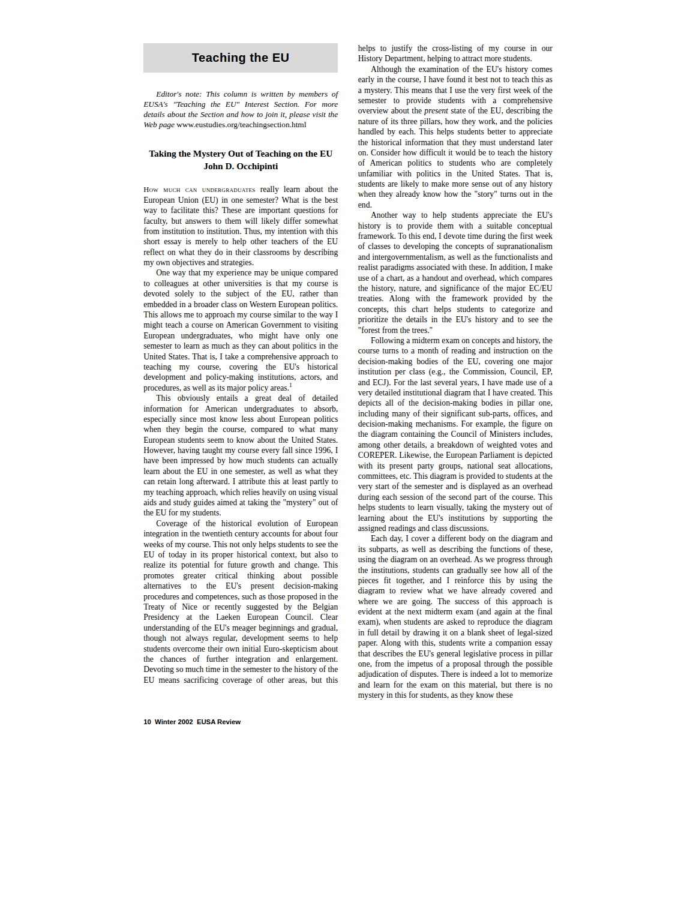Teaching the EU
Editor's note: This column is written by members of EUSA's "Teaching the EU" Interest Section. For more details about the Section and how to join it, please visit the Web page www.eustudies.org/teachingsection.html
Taking the Mystery Out of Teaching on the EU
John D. Occhipinti
How much can undergraduates really learn about the European Union (EU) in one semester? What is the best way to facilitate this? These are important questions for faculty, but answers to them will likely differ somewhat from institution to institution. Thus, my intention with this short essay is merely to help other teachers of the EU reflect on what they do in their classrooms by describing my own objectives and strategies.
One way that my experience may be unique compared to colleagues at other universities is that my course is devoted solely to the subject of the EU, rather than embedded in a broader class on Western European politics. This allows me to approach my course similar to the way I might teach a course on American Government to visiting European undergraduates, who might have only one semester to learn as much as they can about politics in the United States. That is, I take a comprehensive approach to teaching my course, covering the EU's historical development and policy-making institutions, actors, and procedures, as well as its major policy areas.1
This obviously entails a great deal of detailed information for American undergraduates to absorb, especially since most know less about European politics when they begin the course, compared to what many European students seem to know about the United States. However, having taught my course every fall since 1996, I have been impressed by how much students can actually learn about the EU in one semester, as well as what they can retain long afterward. I attribute this at least partly to my teaching approach, which relies heavily on using visual aids and study guides aimed at taking the "mystery" out of the EU for my students.
Coverage of the historical evolution of European integration in the twentieth century accounts for about four weeks of my course. This not only helps students to see the EU of today in its proper historical context, but also to realize its potential for future growth and change. This promotes greater critical thinking about possible alternatives to the EU's present decision-making procedures and competences, such as those proposed in the Treaty of Nice or recently suggested by the Belgian Presidency at the Laeken European Council. Clear understanding of the EU's meager beginnings and gradual, though not always regular, development seems to help students overcome their own initial Euro-skepticism about the chances of further integration and enlargement. Devoting so much time in the semester to the history of the EU means sacrificing coverage of other areas, but this helps to justify the cross-listing of my course in our History Department, helping to attract more students.
Although the examination of the EU's history comes early in the course, I have found it best not to teach this as a mystery. This means that I use the very first week of the semester to provide students with a comprehensive overview about the present state of the EU, describing the nature of its three pillars, how they work, and the policies handled by each. This helps students better to appreciate the historical information that they must understand later on. Consider how difficult it would be to teach the history of American politics to students who are completely unfamiliar with politics in the United States. That is, students are likely to make more sense out of any history when they already know how the "story" turns out in the end.
Another way to help students appreciate the EU's history is to provide them with a suitable conceptual framework. To this end, I devote time during the first week of classes to developing the concepts of supranationalism and intergovernmentalism, as well as the functionalists and realist paradigms associated with these. In addition, I make use of a chart, as a handout and overhead, which compares the history, nature, and significance of the major EC/EU treaties. Along with the framework provided by the concepts, this chart helps students to categorize and prioritize the details in the EU's history and to see the "forest from the trees."
Following a midterm exam on concepts and history, the course turns to a month of reading and instruction on the decision-making bodies of the EU, covering one major institution per class (e.g., the Commission, Council, EP, and ECJ). For the last several years, I have made use of a very detailed institutional diagram that I have created. This depicts all of the decision-making bodies in pillar one, including many of their significant sub-parts, offices, and decision-making mechanisms. For example, the figure on the diagram containing the Council of Ministers includes, among other details, a breakdown of weighted votes and COREPER. Likewise, the European Parliament is depicted with its present party groups, national seat allocations, committees, etc. This diagram is provided to students at the very start of the semester and is displayed as an overhead during each session of the second part of the course. This helps students to learn visually, taking the mystery out of learning about the EU's institutions by supporting the assigned readings and class discussions.
Each day, I cover a different body on the diagram and its subparts, as well as describing the functions of these, using the diagram on an overhead. As we progress through the institutions, students can gradually see how all of the pieces fit together, and I reinforce this by using the diagram to review what we have already covered and where we are going. The success of this approach is evident at the next midterm exam (and again at the final exam), when students are asked to reproduce the diagram in full detail by drawing it on a blank sheet of legal-sized paper. Along with this, students write a companion essay that describes the EU's general legislative process in pillar one, from the impetus of a proposal through the possible adjudication of disputes. There is indeed a lot to memorize and learn for the exam on this material, but there is no mystery in this for students, as they know these
10 Winter 2002 EUSA Review